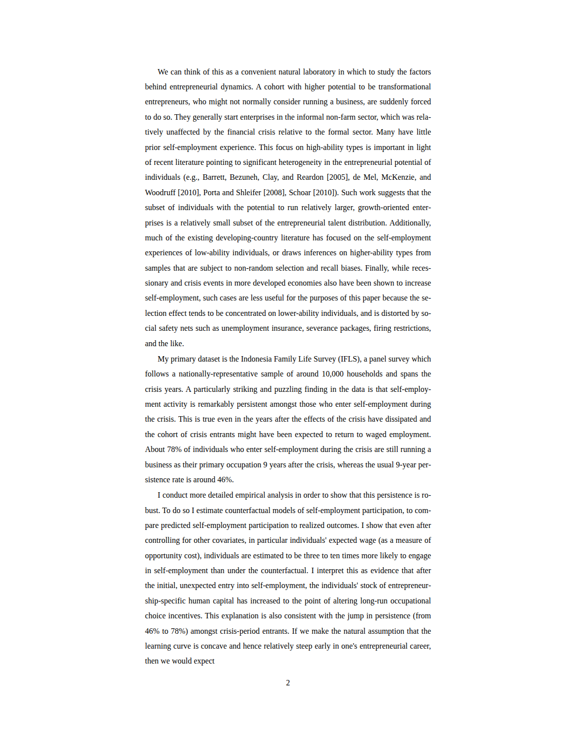We can think of this as a convenient natural laboratory in which to study the factors behind entrepreneurial dynamics. A cohort with higher potential to be transformational entrepreneurs, who might not normally consider running a business, are suddenly forced to do so. They generally start enterprises in the informal non-farm sector, which was relatively unaffected by the financial crisis relative to the formal sector. Many have little prior self-employment experience. This focus on high-ability types is important in light of recent literature pointing to significant heterogeneity in the entrepreneurial potential of individuals (e.g., Barrett, Bezuneh, Clay, and Reardon [2005], de Mel, McKenzie, and Woodruff [2010], Porta and Shleifer [2008], Schoar [2010]). Such work suggests that the subset of individuals with the potential to run relatively larger, growth-oriented enterprises is a relatively small subset of the entrepreneurial talent distribution. Additionally, much of the existing developing-country literature has focused on the self-employment experiences of low-ability individuals, or draws inferences on higher-ability types from samples that are subject to non-random selection and recall biases. Finally, while recessionary and crisis events in more developed economies also have been shown to increase self-employment, such cases are less useful for the purposes of this paper because the selection effect tends to be concentrated on lower-ability individuals, and is distorted by social safety nets such as unemployment insurance, severance packages, firing restrictions, and the like.
My primary dataset is the Indonesia Family Life Survey (IFLS), a panel survey which follows a nationally-representative sample of around 10,000 households and spans the crisis years. A particularly striking and puzzling finding in the data is that self-employment activity is remarkably persistent amongst those who enter self-employment during the crisis. This is true even in the years after the effects of the crisis have dissipated and the cohort of crisis entrants might have been expected to return to waged employment. About 78% of individuals who enter self-employment during the crisis are still running a business as their primary occupation 9 years after the crisis, whereas the usual 9-year persistence rate is around 46%.
I conduct more detailed empirical analysis in order to show that this persistence is robust. To do so I estimate counterfactual models of self-employment participation, to compare predicted self-employment participation to realized outcomes. I show that even after controlling for other covariates, in particular individuals' expected wage (as a measure of opportunity cost), individuals are estimated to be three to ten times more likely to engage in self-employment than under the counterfactual. I interpret this as evidence that after the initial, unexpected entry into self-employment, the individuals' stock of entrepreneurship-specific human capital has increased to the point of altering long-run occupational choice incentives. This explanation is also consistent with the jump in persistence (from 46% to 78%) amongst crisis-period entrants. If we make the natural assumption that the learning curve is concave and hence relatively steep early in one's entrepreneurial career, then we would expect
2